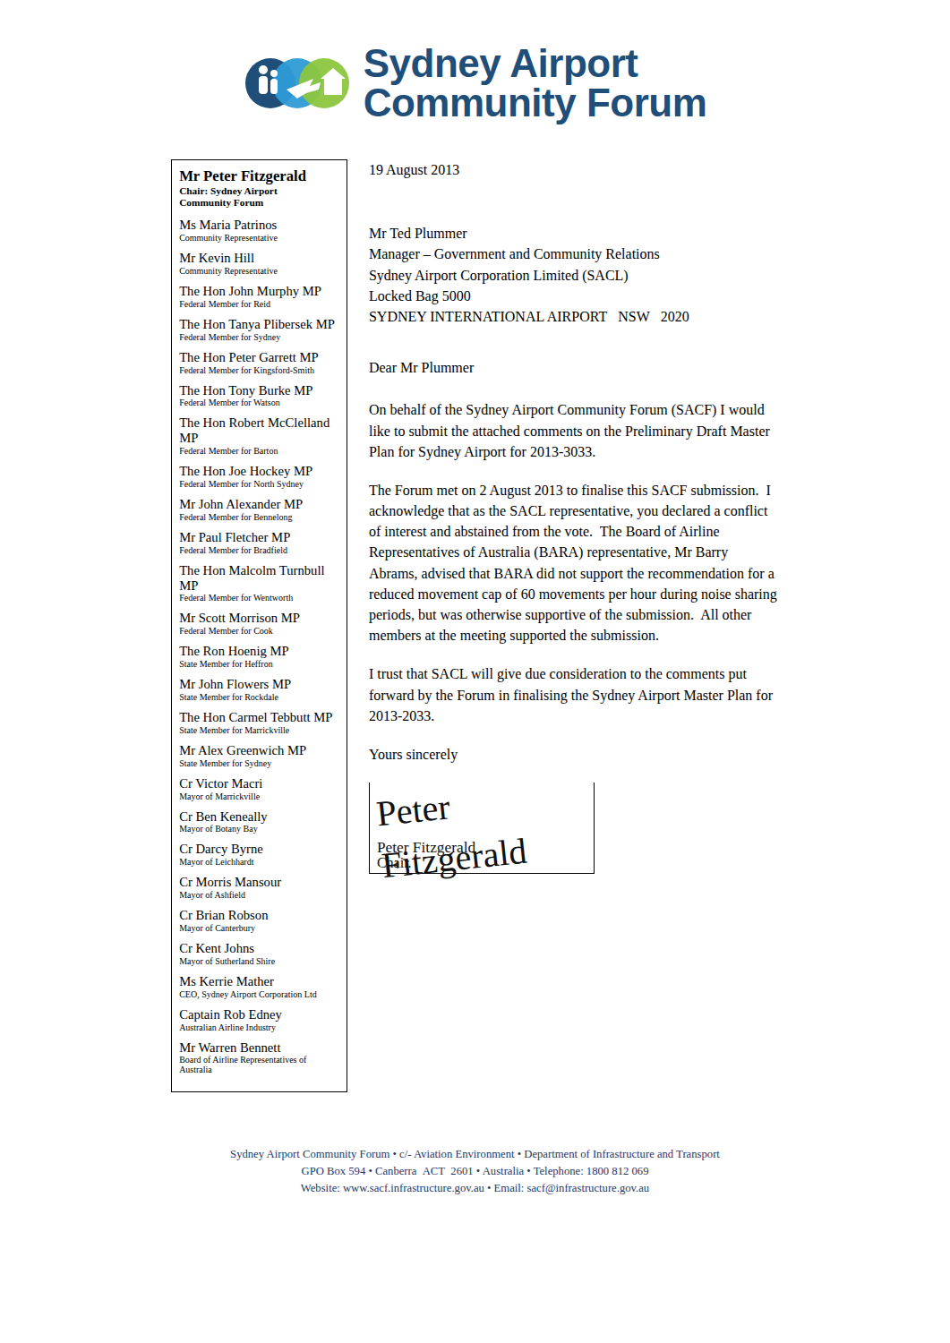Sydney Airport Community Forum
Mr Peter Fitzgerald
Chair: Sydney Airport
Community Forum
Ms Maria Patrinos Community Representative
Mr Kevin Hill Community Representative
The Hon John Murphy MP Federal Member for Reid
The Hon Tanya Plibersek MP Federal Member for Sydney
The Hon Peter Garrett MP Federal Member for Kingsford-Smith
The Hon Tony Burke MP Federal Member for Watson
The Hon Robert McClelland MP Federal Member for Barton
The Hon Joe Hockey MP Federal Member for North Sydney
Mr John Alexander MP Federal Member for Bennelong
Mr Paul Fletcher MP Federal Member for Bradfield
The Hon Malcolm Turnbull MP Federal Member for Wentworth
Mr Scott Morrison MP Federal Member for Cook
The Ron Hoenig MP State Member for Heffron
Mr John Flowers MP State Member for Rockdale
The Hon Carmel Tebbutt MP State Member for Marrickville
Mr Alex Greenwich MP State Member for Sydney
Cr Victor Macri Mayor of Marrickville
Cr Ben Keneally Mayor of Botany Bay
Cr Darcy Byrne Mayor of Leichhardt
Cr Morris Mansour Mayor of Ashfield
Cr Brian Robson Mayor of Canterbury
Cr Kent Johns Mayor of Sutherland Shire
Ms Kerrie Mather CEO, Sydney Airport Corporation Ltd
Captain Rob Edney Australian Airline Industry
Mr Warren Bennett Board of Airline Representatives of Australia
19 August 2013
Mr Ted Plummer
Manager – Government and Community Relations
Sydney Airport Corporation Limited (SACL)
Locked Bag 5000
SYDNEY INTERNATIONAL AIRPORT NSW 2020
Dear Mr Plummer
On behalf of the Sydney Airport Community Forum (SACF) I would like to submit the attached comments on the Preliminary Draft Master Plan for Sydney Airport for 2013-3033.
The Forum met on 2 August 2013 to finalise this SACF submission. I acknowledge that as the SACL representative, you declared a conflict of interest and abstained from the vote. The Board of Airline Representatives of Australia (BARA) representative, Mr Barry Abrams, advised that BARA did not support the recommendation for a reduced movement cap of 60 movements per hour during noise sharing periods, but was otherwise supportive of the submission. All other members at the meeting supported the submission.
I trust that SACL will give due consideration to the comments put forward by the Forum in finalising the Sydney Airport Master Plan for 2013-2033.
Yours sincerely
Peter Fitzgerald Peter Fitzgerald Chair.
Sydney Airport Community Forum • c/- Aviation Environment • Department of Infrastructure and Transport
GPO Box 594 • Canberra ACT 2601 • Australia • Telephone: 1800 812 069
Website: www.sacf.infrastructure.gov.au • Email: sacf@infrastructure.gov.au